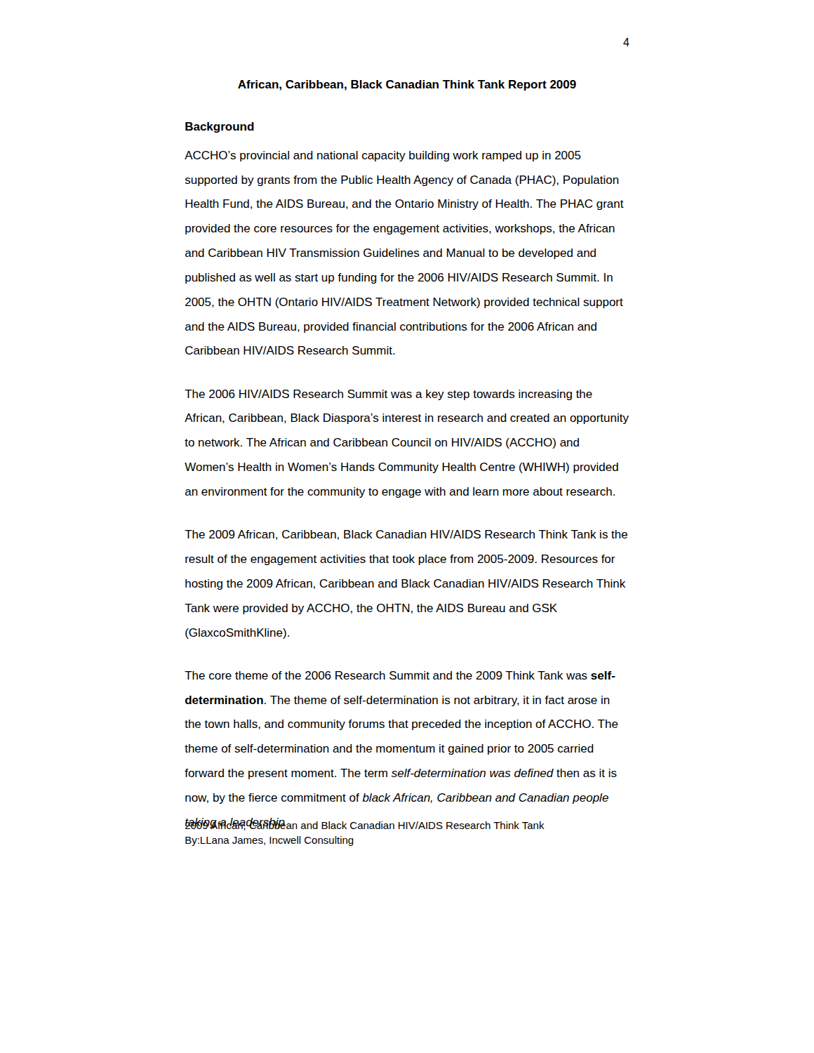4
African, Caribbean, Black Canadian Think Tank Report 2009
Background
ACCHO’s provincial and national capacity building work ramped up in 2005 supported by grants from the Public Health Agency of Canada (PHAC), Population Health Fund, the AIDS Bureau, and the Ontario Ministry of Health. The PHAC grant provided the core resources for the engagement activities, workshops, the African and Caribbean HIV Transmission Guidelines and Manual to be developed and published as well as start up funding for the 2006 HIV/AIDS Research Summit. In 2005, the OHTN (Ontario HIV/AIDS Treatment Network) provided technical support and the AIDS Bureau, provided financial contributions for the 2006 African and Caribbean HIV/AIDS Research Summit.
The 2006 HIV/AIDS Research Summit was a key step towards increasing the African, Caribbean, Black Diaspora’s interest in research and created an opportunity to network. The African and Caribbean Council on HIV/AIDS (ACCHO) and Women’s Health in Women’s Hands Community Health Centre (WHIWH) provided an environment for the community to engage with and learn more about research.
The 2009 African, Caribbean, Black Canadian HIV/AIDS Research Think Tank is the result of the engagement activities that took place from 2005-2009. Resources for hosting the 2009 African, Caribbean and Black Canadian HIV/AIDS Research Think Tank were provided by ACCHO, the OHTN, the AIDS Bureau and GSK (GlaxcoSmithKline).
The core theme of the 2006 Research Summit and the 2009 Think Tank was self-determination. The theme of self-determination is not arbitrary, it in fact arose in the town halls, and community forums that preceded the inception of ACCHO. The theme of self-determination and the momentum it gained prior to 2005 carried forward the present moment. The term self-determination was defined then as it is now, by the fierce commitment of black African, Caribbean and Canadian people taking a leadership
2009 African, Caribbean and Black Canadian HIV/AIDS Research Think Tank
By:LLana James, Incwell Consulting